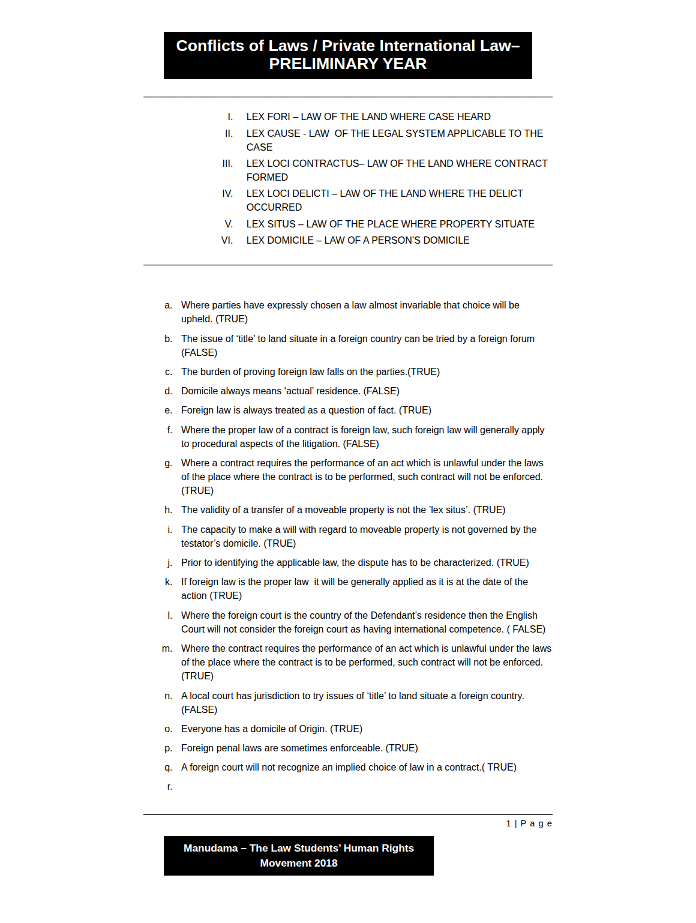Conflicts of Laws / Private International Law–
PRELIMINARY YEAR
_______________________________________________________________________________
LEX FORI – LAW OF THE LAND WHERE CASE HEARD
LEX CAUSE - LAW OF THE LEGAL SYSTEM APPLICABLE TO THE CASE
LEX LOCI CONTRACTUS– LAW OF THE LAND WHERE CONTRACT FORMED
LEX LOCI DELICTI – LAW OF THE LAND WHERE THE DELICT OCCURRED
LEX SITUS – LAW OF THE PLACE WHERE PROPERTY SITUATE
LEX DOMICILE – LAW OF A PERSON’S DOMICILE
_______________________________________________________________________________
Where parties have expressly chosen a law almost invariable that choice will be upheld. (TRUE)
The issue of ‘title’ to land situate in a foreign country can be tried by a foreign forum (FALSE)
The burden of proving foreign law falls on the parties.(TRUE)
Domicile always means ‘actual’ residence. (FALSE)
Foreign law is always treated as a question of fact. (TRUE)
Where the proper law of a contract is foreign law, such foreign law will generally apply to procedural aspects of the litigation. (FALSE)
Where a contract requires the performance of an act which is unlawful under the laws of the place where the contract is to be performed, such contract will not be enforced. (TRUE)
The validity of a transfer of a moveable property is not the ’lex situs’. (TRUE)
The capacity to make a will with regard to moveable property is not governed by the testator’s domicile. (TRUE)
Prior to identifying the applicable law, the dispute has to be characterized. (TRUE)
If foreign law is the proper law it will be generally applied as it is at the date of the action (TRUE)
Where the foreign court is the country of the Defendant’s residence then the English Court will not consider the foreign court as having international competence. ( FALSE)
Where the contract requires the performance of an act which is unlawful under the laws of the place where the contract is to be performed, such contract will not be enforced. (TRUE)
A local court has jurisdiction to try issues of ‘title’ to land situate a foreign country. (FALSE)
Everyone has a domicile of Origin. (TRUE)
Foreign penal laws are sometimes enforceable. (TRUE)
A foreign court will not recognize an implied choice of law in a contract.( TRUE)
1 | P a g e
Manudama – The Law Students’ Human Rights Movement 2018